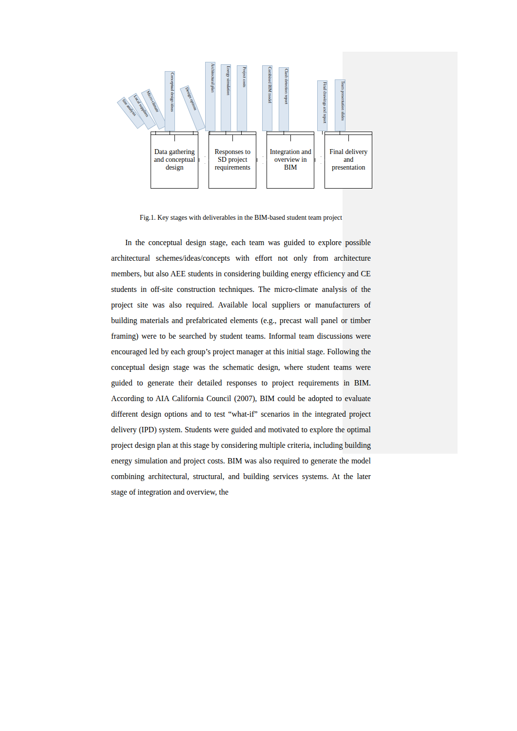Data gathering and conceptual design
Responses to SD project requirements
Integration and overview in BIM
Final delivery and presentation
Site analysis
Local suppliers
Micro-climate
Conceptual design ideas
Design options
Architectural plan
Energy simulation
Project costs
Combined BIM model
Clash detection report
Final drawings and report
Team presentation slides
Fig.1. Key stages with deliverables in the BIM-based student team project
In the conceptual design stage, each team was guided to explore possible architectural schemes/ideas/concepts with effort not only from architecture members, but also AEE students in considering building energy efficiency and CE students in off-site construction techniques. The micro-climate analysis of the project site was also required. Available local suppliers or manufacturers of building materials and prefabricated elements (e.g., precast wall panel or timber framing) were to be searched by student teams. Informal team discussions were encouraged led by each group’s project manager at this initial stage. Following the conceptual design stage was the schematic design, where student teams were guided to generate their detailed responses to project requirements in BIM. According to AIA California Council (2007), BIM could be adopted to evaluate different design options and to test “what-if” scenarios in the integrated project delivery (IPD) system. Students were guided and motivated to explore the optimal project design plan at this stage by considering multiple criteria, including building energy simulation and project costs. BIM was also required to generate the model combining architectural, structural, and building services systems. At the later stage of integration and overview, the